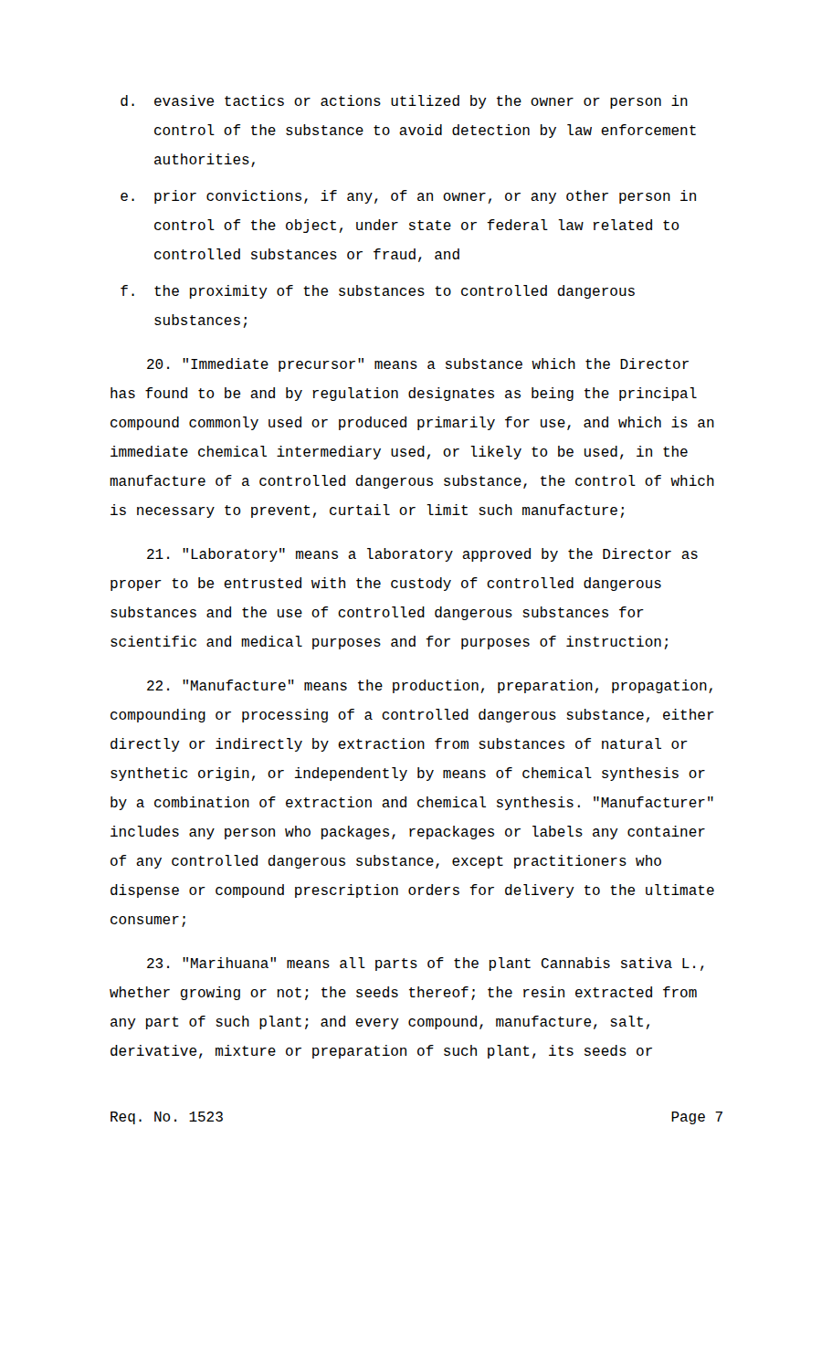evasive tactics or actions utilized by the owner or person in control of the substance to avoid detection by law enforcement authorities,
prior convictions, if any, of an owner, or any other person in control of the object, under state or federal law related to controlled substances or fraud, and
the proximity of the substances to controlled dangerous substances;
20. "Immediate precursor" means a substance which the Director has found to be and by regulation designates as being the principal compound commonly used or produced primarily for use, and which is an immediate chemical intermediary used, or likely to be used, in the manufacture of a controlled dangerous substance, the control of which is necessary to prevent, curtail or limit such manufacture;
21. "Laboratory" means a laboratory approved by the Director as proper to be entrusted with the custody of controlled dangerous substances and the use of controlled dangerous substances for scientific and medical purposes and for purposes of instruction;
22. "Manufacture" means the production, preparation, propagation, compounding or processing of a controlled dangerous substance, either directly or indirectly by extraction from substances of natural or synthetic origin, or independently by means of chemical synthesis or by a combination of extraction and chemical synthesis. "Manufacturer" includes any person who packages, repackages or labels any container of any controlled dangerous substance, except practitioners who dispense or compound prescription orders for delivery to the ultimate consumer;
23. "Marihuana" means all parts of the plant Cannabis sativa L., whether growing or not; the seeds thereof; the resin extracted from any part of such plant; and every compound, manufacture, salt, derivative, mixture or preparation of such plant, its seeds or
Req. No. 1523 Page 7